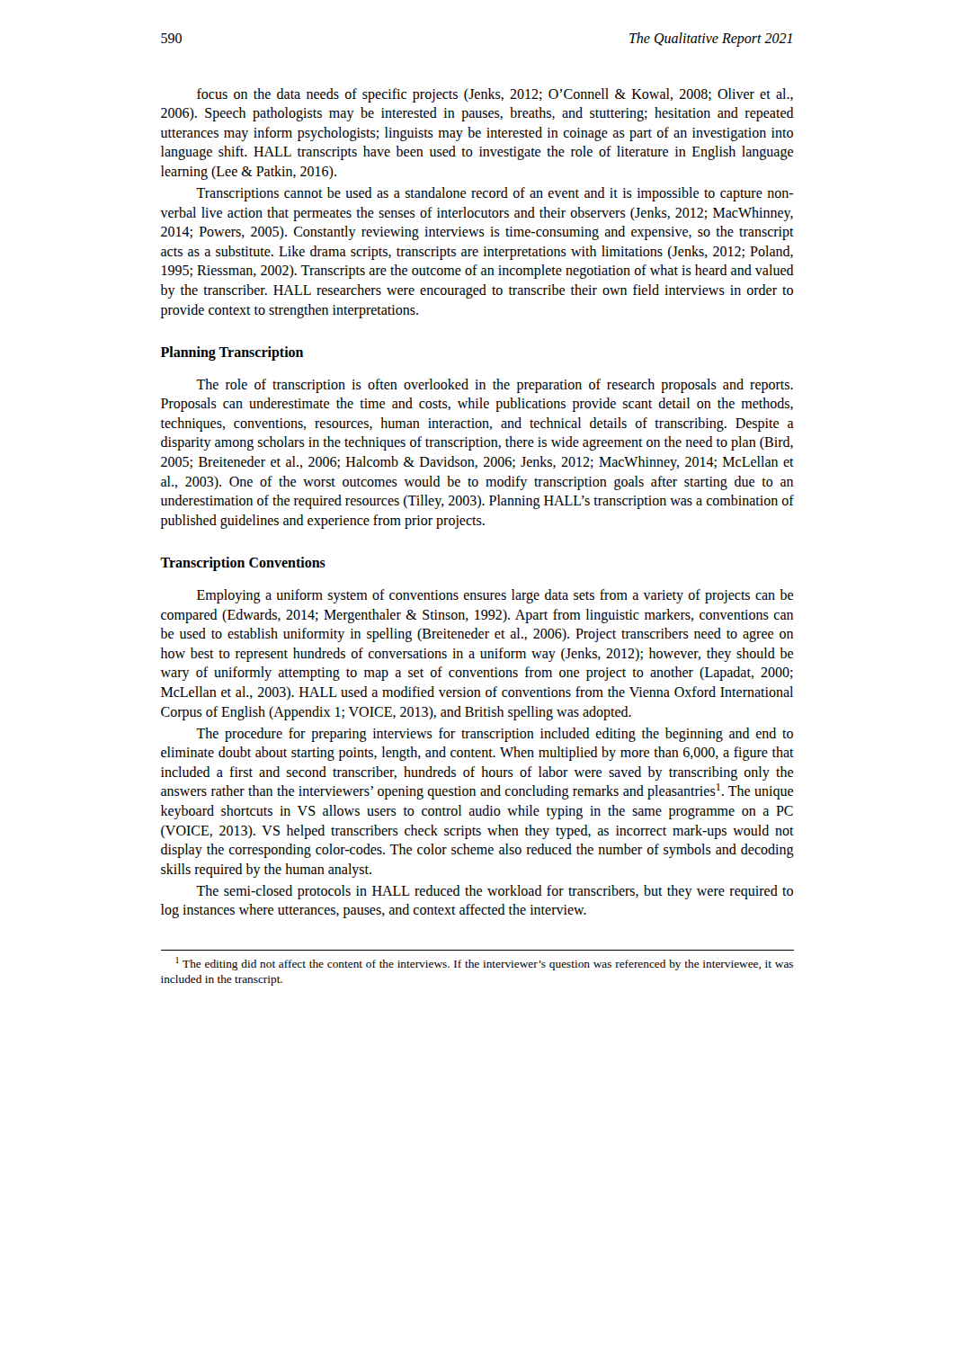590 The Qualitative Report 2021
focus on the data needs of specific projects (Jenks, 2012; O’Connell & Kowal, 2008; Oliver et al., 2006). Speech pathologists may be interested in pauses, breaths, and stuttering; hesitation and repeated utterances may inform psychologists; linguists may be interested in coinage as part of an investigation into language shift. HALL transcripts have been used to investigate the role of literature in English language learning (Lee & Patkin, 2016).
Transcriptions cannot be used as a standalone record of an event and it is impossible to capture non-verbal live action that permeates the senses of interlocutors and their observers (Jenks, 2012; MacWhinney, 2014; Powers, 2005). Constantly reviewing interviews is time-consuming and expensive, so the transcript acts as a substitute. Like drama scripts, transcripts are interpretations with limitations (Jenks, 2012; Poland, 1995; Riessman, 2002). Transcripts are the outcome of an incomplete negotiation of what is heard and valued by the transcriber. HALL researchers were encouraged to transcribe their own field interviews in order to provide context to strengthen interpretations.
Planning Transcription
The role of transcription is often overlooked in the preparation of research proposals and reports. Proposals can underestimate the time and costs, while publications provide scant detail on the methods, techniques, conventions, resources, human interaction, and technical details of transcribing. Despite a disparity among scholars in the techniques of transcription, there is wide agreement on the need to plan (Bird, 2005; Breiteneder et al., 2006; Halcomb & Davidson, 2006; Jenks, 2012; MacWhinney, 2014; McLellan et al., 2003). One of the worst outcomes would be to modify transcription goals after starting due to an underestimation of the required resources (Tilley, 2003). Planning HALL’s transcription was a combination of published guidelines and experience from prior projects.
Transcription Conventions
Employing a uniform system of conventions ensures large data sets from a variety of projects can be compared (Edwards, 2014; Mergenthaler & Stinson, 1992). Apart from linguistic markers, conventions can be used to establish uniformity in spelling (Breiteneder et al., 2006). Project transcribers need to agree on how best to represent hundreds of conversations in a uniform way (Jenks, 2012); however, they should be wary of uniformly attempting to map a set of conventions from one project to another (Lapadat, 2000; McLellan et al., 2003). HALL used a modified version of conventions from the Vienna Oxford International Corpus of English (Appendix 1; VOICE, 2013), and British spelling was adopted.
The procedure for preparing interviews for transcription included editing the beginning and end to eliminate doubt about starting points, length, and content. When multiplied by more than 6,000, a figure that included a first and second transcriber, hundreds of hours of labor were saved by transcribing only the answers rather than the interviewers’ opening question and concluding remarks and pleasantries1. The unique keyboard shortcuts in VS allows users to control audio while typing in the same programme on a PC (VOICE, 2013). VS helped transcribers check scripts when they typed, as incorrect mark-ups would not display the corresponding color-codes. The color scheme also reduced the number of symbols and decoding skills required by the human analyst.
The semi-closed protocols in HALL reduced the workload for transcribers, but they were required to log instances where utterances, pauses, and context affected the interview.
1 The editing did not affect the content of the interviews. If the interviewer’s question was referenced by the interviewee, it was included in the transcript.